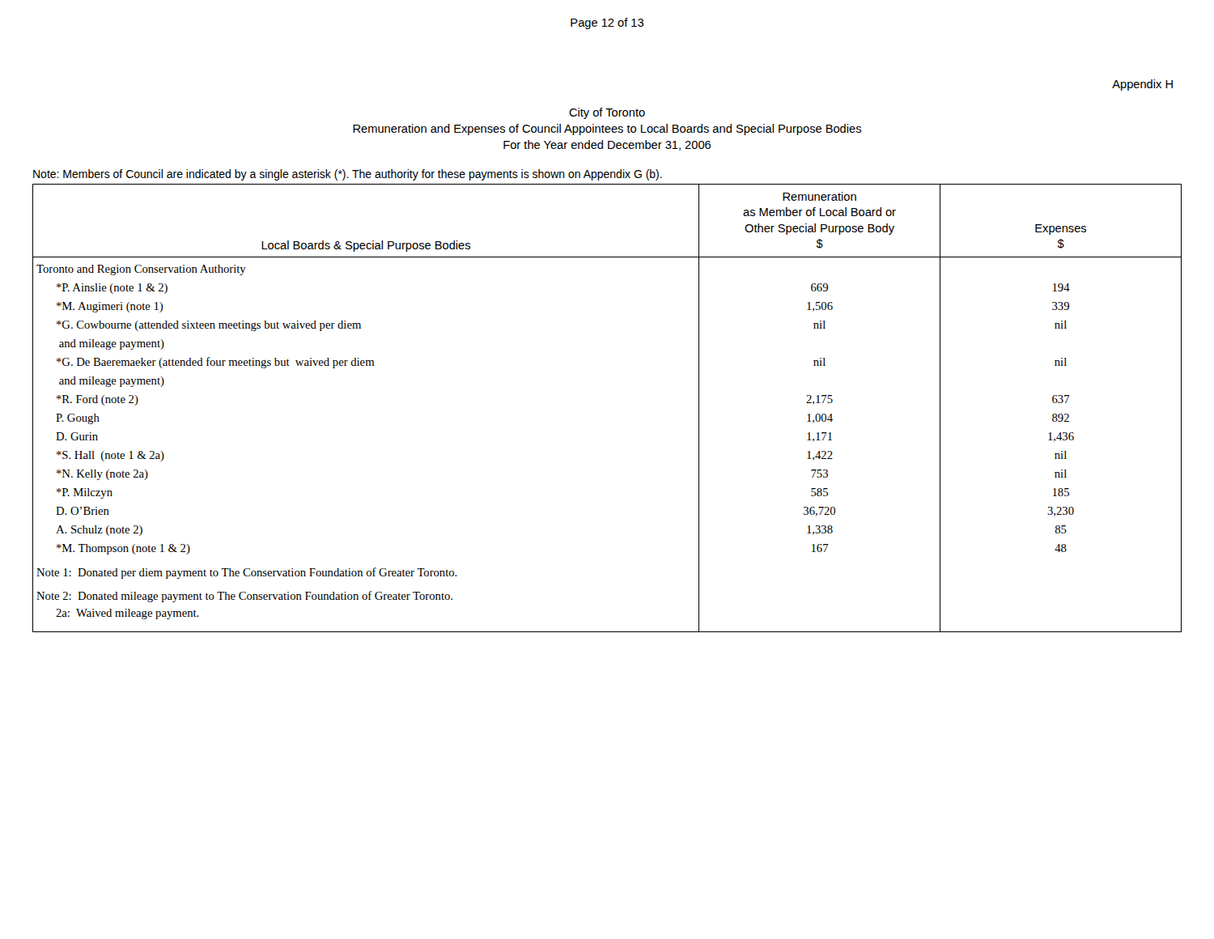Page 12 of 13
Appendix H
City of Toronto
Remuneration and Expenses of Council Appointees to Local Boards and Special Purpose Bodies
For the Year ended December 31, 2006
Note: Members of Council are indicated by a single asterisk (*). The authority for these payments is shown on Appendix G (b).
| Local Boards & Special Purpose Bodies | Remuneration as Member of Local Board or Other Special Purpose Body $ | Expenses $ |
| --- | --- | --- |
| Toronto and Region Conservation Authority | | |
| *P. Ainslie (note 1 & 2) | 669 | 194 |
| *M. Augimeri (note 1) | 1,506 | 339 |
| *G. Cowbourne (attended sixteen meetings but waived per diem | nil | nil |
| and mileage payment) | | |
| *G. De Baeremaeker (attended four meetings but waived per diem | nil | nil |
| and mileage payment) | | |
| *R. Ford (note 2) | 2,175 | 637 |
| P. Gough | 1,004 | 892 |
| D. Gurin | 1,171 | 1,436 |
| *S. Hall (note 1 & 2a) | 1,422 | nil |
| *N. Kelly (note 2a) | 753 | nil |
| *P. Milczyn | 585 | 185 |
| D. O’Brien | 36,720 | 3,230 |
| A. Schulz (note 2) | 1,338 | 85 |
| *M. Thompson (note 1 & 2) | 167 | 48 |
| Note 1: Donated per diem payment to The Conservation Foundation of Greater Toronto. | | |
| Note 2: Donated mileage payment to The Conservation Foundation of Greater Toronto. | | |
| 2a: Waived mileage payment. | | |